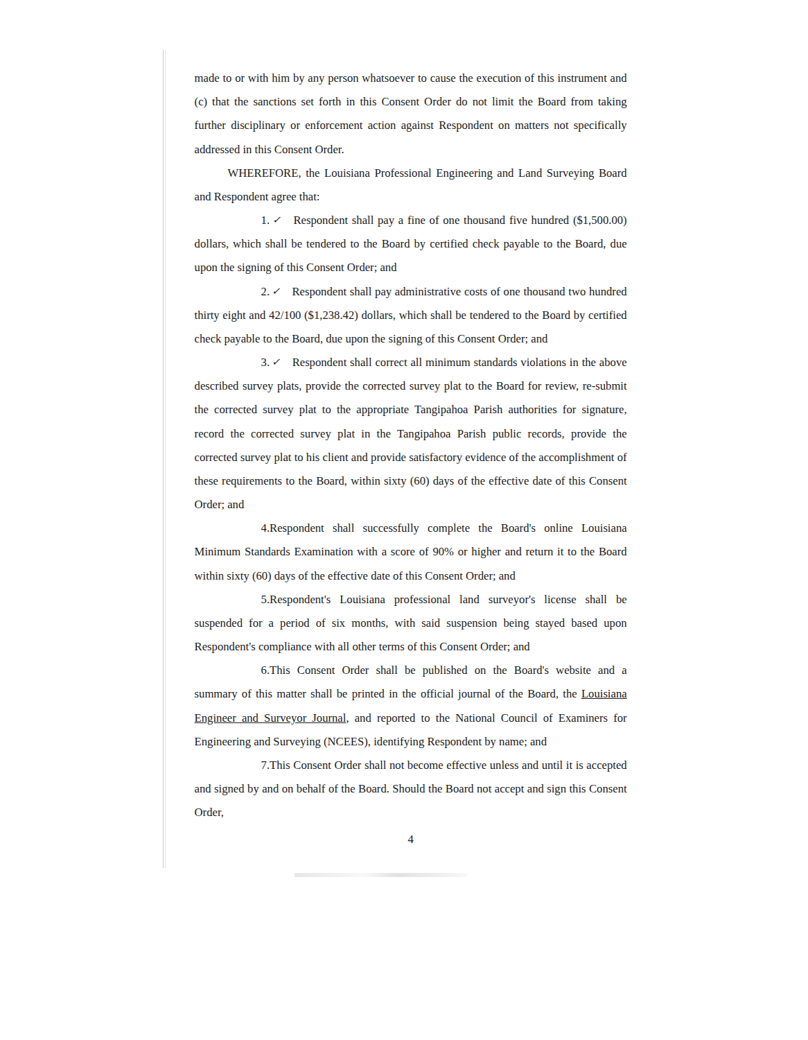made to or with him by any person whatsoever to cause the execution of this instrument and (c) that the sanctions set forth in this Consent Order do not limit the Board from taking further disciplinary or enforcement action against Respondent on matters not specifically addressed in this Consent Order.
WHEREFORE, the Louisiana Professional Engineering and Land Surveying Board and Respondent agree that:
1.✓Respondent shall pay a fine of one thousand five hundred ($1,500.00) dollars, which shall be tendered to the Board by certified check payable to the Board, due upon the signing of this Consent Order; and
2.✓Respondent shall pay administrative costs of one thousand two hundred thirty eight and 42/100 ($1,238.42) dollars, which shall be tendered to the Board by certified check payable to the Board, due upon the signing of this Consent Order; and
3.✓Respondent shall correct all minimum standards violations in the above described survey plats, provide the corrected survey plat to the Board for review, re-submit the corrected survey plat to the appropriate Tangipahoa Parish authorities for signature, record the corrected survey plat in the Tangipahoa Parish public records, provide the corrected survey plat to his client and provide satisfactory evidence of the accomplishment of these requirements to the Board, within sixty (60) days of the effective date of this Consent Order; and
4. Respondent shall successfully complete the Board's online Louisiana Minimum Standards Examination with a score of 90% or higher and return it to the Board within sixty (60) days of the effective date of this Consent Order; and
5. Respondent's Louisiana professional land surveyor's license shall be suspended for a period of six months, with said suspension being stayed based upon Respondent's compliance with all other terms of this Consent Order; and
6. This Consent Order shall be published on the Board's website and a summary of this matter shall be printed in the official journal of the Board, the Louisiana Engineer and Surveyor Journal, and reported to the National Council of Examiners for Engineering and Surveying (NCEES), identifying Respondent by name; and
7. This Consent Order shall not become effective unless and until it is accepted and signed by and on behalf of the Board. Should the Board not accept and sign this Consent Order,
4